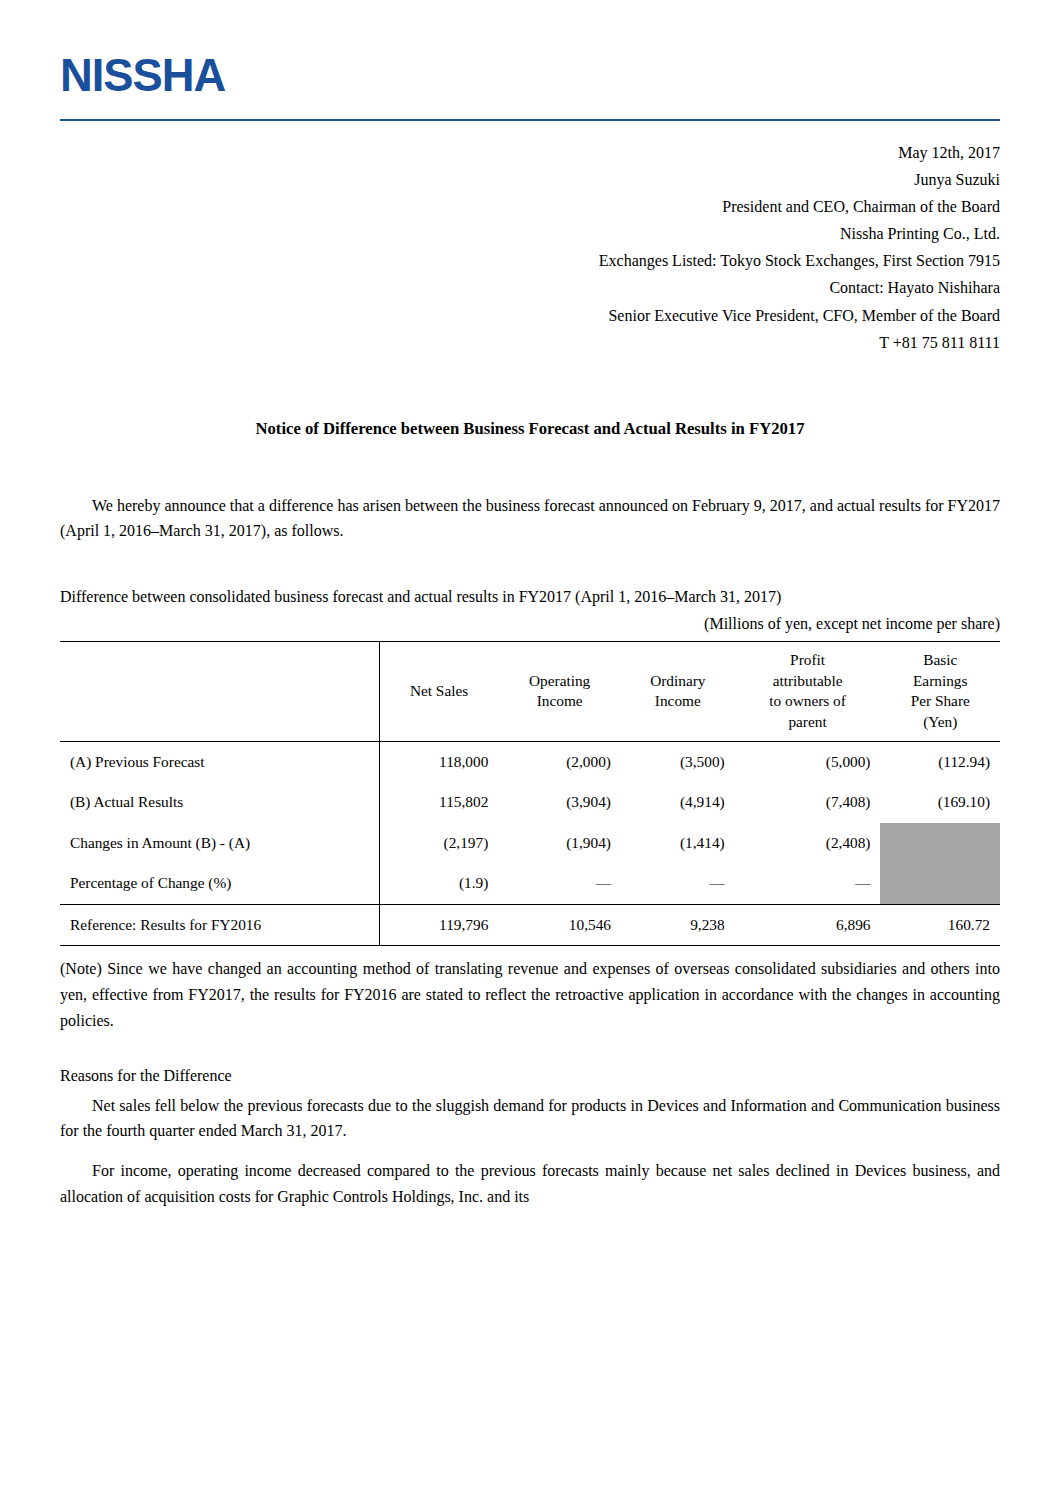NISSHA
May 12th, 2017
Junya Suzuki
President and CEO, Chairman of the Board
Nissha Printing Co., Ltd.
Exchanges Listed: Tokyo Stock Exchanges, First Section 7915
Contact: Hayato Nishihara
Senior Executive Vice President, CFO, Member of the Board
T +81 75 811 8111
Notice of Difference between Business Forecast and Actual Results in FY2017
We hereby announce that a difference has arisen between the business forecast announced on February 9, 2017, and actual results for FY2017 (April 1, 2016–March 31, 2017), as follows.
Difference between consolidated business forecast and actual results in FY2017 (April 1, 2016–March 31, 2017)
(Millions of yen, except net income per share)
| | Net Sales | Operating Income | Ordinary Income | Profit attributable to owners of parent | Basic Earnings Per Share (Yen) |
| --- | --- | --- | --- | --- | --- |
| (A) Previous Forecast | 118,000 | (2,000) | (3,500) | (5,000) | (112.94) |
| (B) Actual Results | 115,802 | (3,904) | (4,914) | (7,408) | (169.10) |
| Changes in Amount (B) - (A) | (2,197) | (1,904) | (1,414) | (2,408) | |
| Percentage of Change (%) | (1.9) | — | — | — | |
| Reference: Results for FY2016 | 119,796 | 10,546 | 9,238 | 6,896 | 160.72 |
(Note) Since we have changed an accounting method of translating revenue and expenses of overseas consolidated subsidiaries and others into yen, effective from FY2017, the results for FY2016 are stated to reflect the retroactive application in accordance with the changes in accounting policies.
Reasons for the Difference
Net sales fell below the previous forecasts due to the sluggish demand for products in Devices and Information and Communication business for the fourth quarter ended March 31, 2017.
For income, operating income decreased compared to the previous forecasts mainly because net sales declined in Devices business, and allocation of acquisition costs for Graphic Controls Holdings, Inc. and its